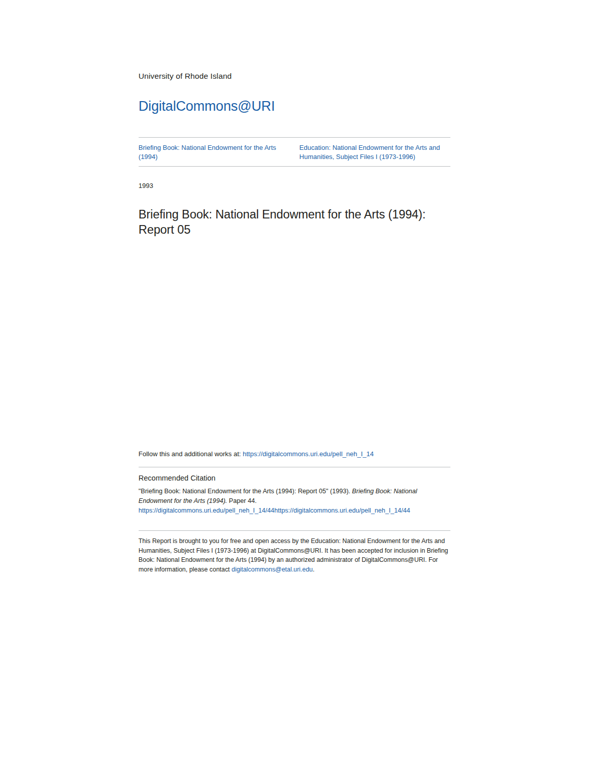University of Rhode Island
DigitalCommons@URI
Briefing Book: National Endowment for the Arts (1994)
Education: National Endowment for the Arts and Humanities, Subject Files I (1973-1996)
1993
Briefing Book: National Endowment for the Arts (1994): Report 05
Follow this and additional works at: https://digitalcommons.uri.edu/pell_neh_I_14
Recommended Citation
"Briefing Book: National Endowment for the Arts (1994): Report 05" (1993). Briefing Book: National Endowment for the Arts (1994). Paper 44.
https://digitalcommons.uri.edu/pell_neh_I_14/44 https://digitalcommons.uri.edu/pell_neh_I_14/44
This Report is brought to you for free and open access by the Education: National Endowment for the Arts and Humanities, Subject Files I (1973-1996) at DigitalCommons@URI. It has been accepted for inclusion in Briefing Book: National Endowment for the Arts (1994) by an authorized administrator of DigitalCommons@URI. For more information, please contact digitalcommons@etal.uri.edu.